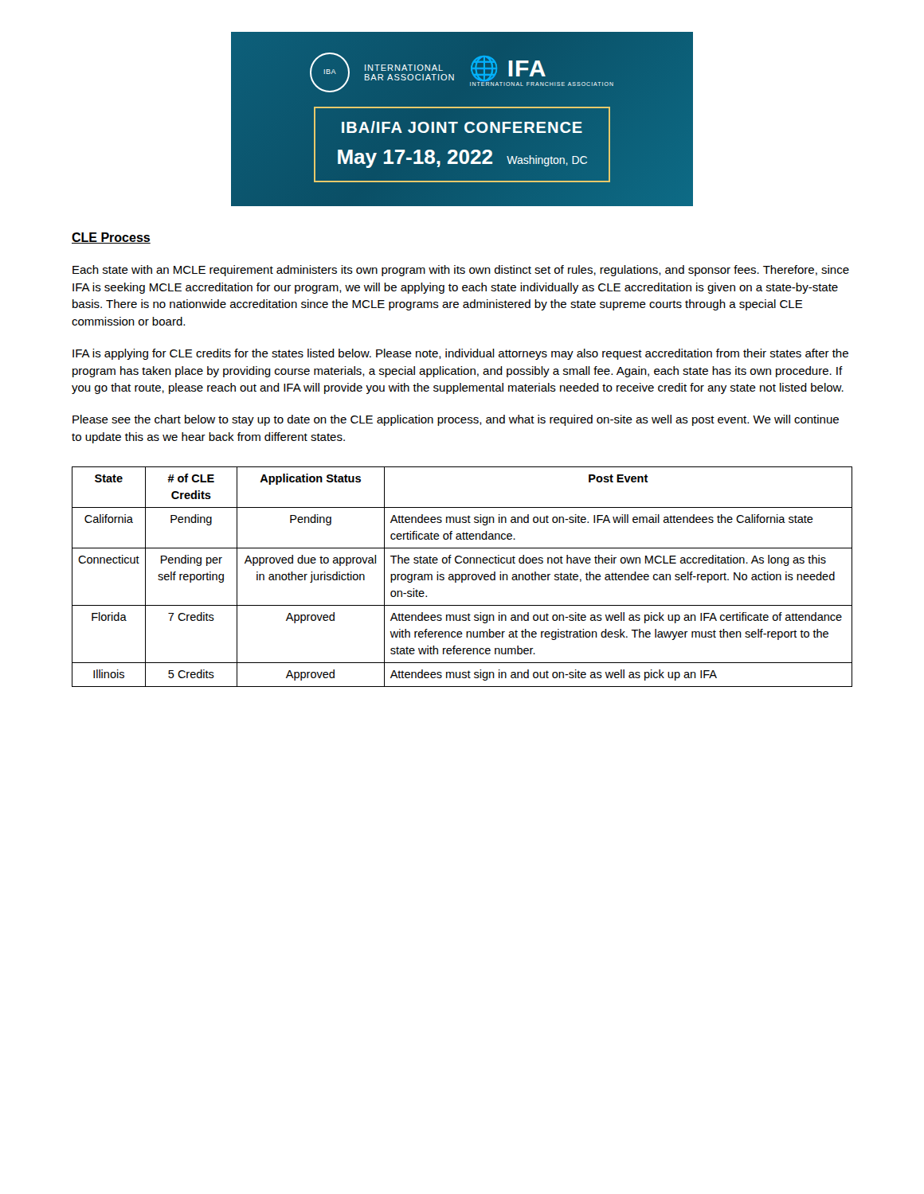IBA
INTERNATIONAL
BAR ASSOCIATION
🌐 IFA
INTERNATIONAL FRANCHISE ASSOCIATION
IBA/IFA JOINT CONFERENCE
May 17-18, 2022 Washington, DC
CLE Process
Each state with an MCLE requirement administers its own program with its own distinct set of rules, regulations, and sponsor fees. Therefore, since IFA is seeking MCLE accreditation for our program, we will be applying to each state individually as CLE accreditation is given on a state-by-state basis. There is no nationwide accreditation since the MCLE programs are administered by the state supreme courts through a special CLE commission or board.
IFA is applying for CLE credits for the states listed below. Please note, individual attorneys may also request accreditation from their states after the program has taken place by providing course materials, a special application, and possibly a small fee. Again, each state has its own procedure. If you go that route, please reach out and IFA will provide you with the supplemental materials needed to receive credit for any state not listed below.
Please see the chart below to stay up to date on the CLE application process, and what is required on-site as well as post event. We will continue to update this as we hear back from different states.
| State | # of CLE Credits | Application Status | Post Event |
| --- | --- | --- | --- |
| California | Pending | Pending | Attendees must sign in and out on-site. IFA will email attendees the California state certificate of attendance. |
| Connecticut | Pending per self reporting | Approved due to approval in another jurisdiction | The state of Connecticut does not have their own MCLE accreditation. As long as this program is approved in another state, the attendee can self-report. No action is needed on-site. |
| Florida | 7 Credits | Approved | Attendees must sign in and out on-site as well as pick up an IFA certificate of attendance with reference number at the registration desk. The lawyer must then self-report to the state with reference number. |
| Illinois | 5 Credits | Approved | Attendees must sign in and out on-site as well as pick up an IFA |